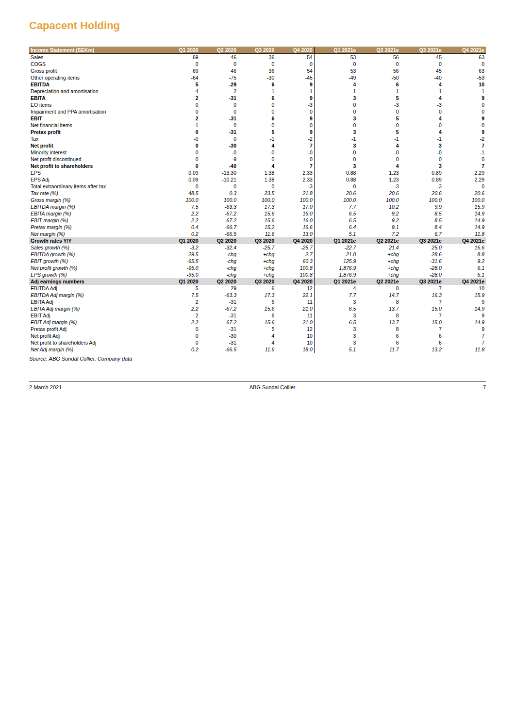Capacent Holding
| Income Statement (SEKm) | Q1 2020 | Q2 2020 | Q3 2020 | Q4 2020 | Q1 2021e | Q2 2021e | Q3 2021e | Q4 2021e |
| --- | --- | --- | --- | --- | --- | --- | --- | --- |
| Sales | 69 | 46 | 36 | 54 | 53 | 56 | 45 | 63 |
| COGS | 0 | 0 | 0 | 0 | 0 | 0 | 0 | 0 |
| Gross profit | 69 | 46 | 36 | 54 | 53 | 56 | 45 | 63 |
| Other operating items | -64 | -75 | -30 | -45 | -49 | -50 | -40 | -53 |
| EBITDA | 5 | -29 | 6 | 9 | 4 | 6 | 4 | 10 |
| Depreciation and amortisation | -4 | -2 | -1 | -1 | -1 | -1 | -1 | -1 |
| EBITA | 2 | -31 | 6 | 9 | 3 | 5 | 4 | 9 |
| EO items | 0 | 0 | 0 | -3 | 0 | -3 | -3 | 0 |
| Impairment and PPA amortisation | 0 | 0 | 0 | 0 | 0 | 0 | 0 | 0 |
| EBIT | 2 | -31 | 6 | 9 | 3 | 5 | 4 | 9 |
| Net financial items | -1 | 0 | -0 | 0 | -0 | -0 | -0 | -0 |
| Pretax profit | 0 | -31 | 5 | 9 | 3 | 5 | 4 | 9 |
| Tax | -0 | 0 | -1 | -2 | -1 | -1 | -1 | -2 |
| Net profit | 0 | -30 | 4 | 7 | 3 | 4 | 3 | 7 |
| Minority interest | 0 | -0 | -0 | -0 | -0 | -0 | -0 | -1 |
| Net profit discontinued | 0 | -9 | 0 | 0 | 0 | 0 | 0 | 0 |
| Net profit to shareholders | 0 | -40 | 4 | 7 | 3 | 4 | 3 | 7 |
| EPS | 0.09 | -13.30 | 1.38 | 2.33 | 0.88 | 1.23 | 0.89 | 2.29 |
| EPS Adj | 0.09 | -10.21 | 1.38 | 2.33 | 0.88 | 1.23 | 0.89 | 2.29 |
| Total extraordinary items after tax | 0 | 0 | 0 | -3 | 0 | -3 | -3 | 0 |
| Tax rate (%) | 48.5 | 0.3 | 23.5 | 21.8 | 20.6 | 20.6 | 20.6 | 20.6 |
| Gross margin (%) | 100.0 | 100.0 | 100.0 | 100.0 | 100.0 | 100.0 | 100.0 | 100.0 |
| EBITDA margin (%) | 7.5 | -63.3 | 17.3 | 17.0 | 7.7 | 10.2 | 9.9 | 15.9 |
| EBITA margin (%) | 2.2 | -67.2 | 15.6 | 16.0 | 6.5 | 9.2 | 8.5 | 14.9 |
| EBIT margin (%) | 2.2 | -67.2 | 15.6 | 16.0 | 6.5 | 9.2 | 8.5 | 14.9 |
| Pretax margin (%) | 0.4 | -66.7 | 15.2 | 16.6 | 6.4 | 9.1 | 8.4 | 14.9 |
| Net margin (%) | 0.2 | -66.5 | 11.6 | 13.0 | 5.1 | 7.2 | 6.7 | 11.8 |
| Growth rates Y/Y | Q1 2020 | Q2 2020 | Q3 2020 | Q4 2020 | Q1 2021e | Q2 2021e | Q3 2021e | Q4 2021e |
| Sales growth (%) | -3.2 | -32.4 | -25.7 | -25.7 | -22.7 | 21.4 | 25.0 | 16.6 |
| EBITDA growth (%) | -29.5 | -chg | +chg | -2.7 | -21.0 | +chg | -28.6 | 8.8 |
| EBIT growth (%) | -65.5 | -chg | +chg | 60.3 | 125.9 | +chg | -31.6 | 9.2 |
| Net profit growth (%) | -95.0 | -chg | +chg | 100.8 | 1,876.9 | +chg | -28.0 | 6.1 |
| EPS growth (%) | -95.0 | -chg | +chg | 100.8 | 1,876.9 | +chg | -28.0 | 6.1 |
| Adj earnings numbers | Q1 2020 | Q2 2020 | Q3 2020 | Q4 2020 | Q1 2021e | Q2 2021e | Q3 2021e | Q4 2021e |
| EBITDA Adj | 5 | -29 | 6 | 12 | 4 | 8 | 7 | 10 |
| EBITDA Adj margin (%) | 7.5 | -63.3 | 17.3 | 22.1 | 7.7 | 14.7 | 16.3 | 15.9 |
| EBITA Adj | 2 | -31 | 6 | 11 | 3 | 8 | 7 | 9 |
| EBITA Adj margin (%) | 2.2 | -67.2 | 15.6 | 21.0 | 6.5 | 13.7 | 15.0 | 14.9 |
| EBIT Adj | 2 | -31 | 6 | 11 | 3 | 8 | 7 | 9 |
| EBIT Adj margin (%) | 2.2 | -67.2 | 15.6 | 21.0 | 6.5 | 13.7 | 15.0 | 14.9 |
| Pretax profit Adj | 0 | -31 | 5 | 12 | 3 | 8 | 7 | 9 |
| Net profit Adj | 0 | -30 | 4 | 10 | 3 | 6 | 6 | 7 |
| Net profit to shareholders Adj | 0 | -31 | 4 | 10 | 3 | 6 | 6 | 7 |
| Net Adj margin (%) | 0.2 | -66.5 | 11.6 | 18.0 | 5.1 | 11.7 | 13.2 | 11.8 |
Source: ABG Sundal Collier, Company data
2 March 2021
ABG Sundal Collier
7